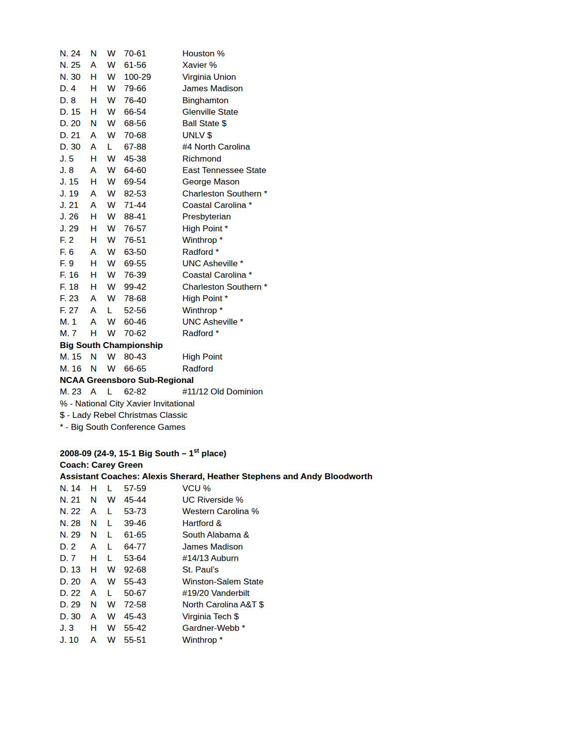| N. 24 | N | W | 70-61 | Houston % |
| N. 25 | A | W | 61-56 | Xavier % |
| N. 30 | H | W | 100-29 | Virginia Union |
| D. 4 | H | W | 79-66 | James Madison |
| D. 8 | H | W | 76-40 | Binghamton |
| D. 15 | H | W | 66-54 | Glenville State |
| D. 20 | N | W | 68-56 | Ball State $ |
| D. 21 | A | W | 70-68 | UNLV $ |
| D. 30 | A | L | 67-88 | #4 North Carolina |
| J. 5 | H | W | 45-38 | Richmond |
| J. 8 | A | W | 64-60 | East Tennessee State |
| J. 15 | H | W | 69-54 | George Mason |
| J. 19 | A | W | 82-53 | Charleston Southern * |
| J. 21 | A | W | 71-44 | Coastal Carolina * |
| J. 26 | H | W | 88-41 | Presbyterian |
| J. 29 | H | W | 76-57 | High Point * |
| F. 2 | H | W | 76-51 | Winthrop * |
| F. 6 | A | W | 63-50 | Radford * |
| F. 9 | H | W | 69-55 | UNC Asheville * |
| F. 16 | H | W | 76-39 | Coastal Carolina * |
| F. 18 | H | W | 99-42 | Charleston Southern * |
| F. 23 | A | W | 78-68 | High Point * |
| F. 27 | A | L | 52-56 | Winthrop * |
| M. 1 | A | W | 60-46 | UNC Asheville * |
| M. 7 | H | W | 70-62 | Radford * |
Big South Championship
| M. 15 | N | W | 80-43 | High Point |
| M. 16 | N | W | 66-65 | Radford |
NCAA Greensboro Sub-Regional
| M. 23 | A | L | 62-82 | #11/12 Old Dominion |
% - National City Xavier Invitational
$ - Lady Rebel Christmas Classic
* - Big South Conference Games
2008-09 (24-9, 15-1 Big South – 1st place)
Coach: Carey Green
Assistant Coaches: Alexis Sherard, Heather Stephens and Andy Bloodworth
| N. 14 | H | L | 57-59 | VCU % |
| N. 21 | N | W | 45-44 | UC Riverside % |
| N. 22 | A | L | 53-73 | Western Carolina % |
| N. 28 | N | L | 39-46 | Hartford & |
| N. 29 | N | L | 61-65 | South Alabama & |
| D. 2 | A | L | 64-77 | James Madison |
| D. 7 | H | L | 53-64 | #14/13 Auburn |
| D. 13 | H | W | 92-68 | St. Paul’s |
| D. 20 | A | W | 55-43 | Winston-Salem State |
| D. 22 | A | L | 50-67 | #19/20 Vanderbilt |
| D. 29 | N | W | 72-58 | North Carolina A&T $ |
| D. 30 | A | W | 45-43 | Virginia Tech $ |
| J. 3 | H | W | 55-42 | Gardner-Webb * |
| J. 10 | A | W | 55-51 | Winthrop * |